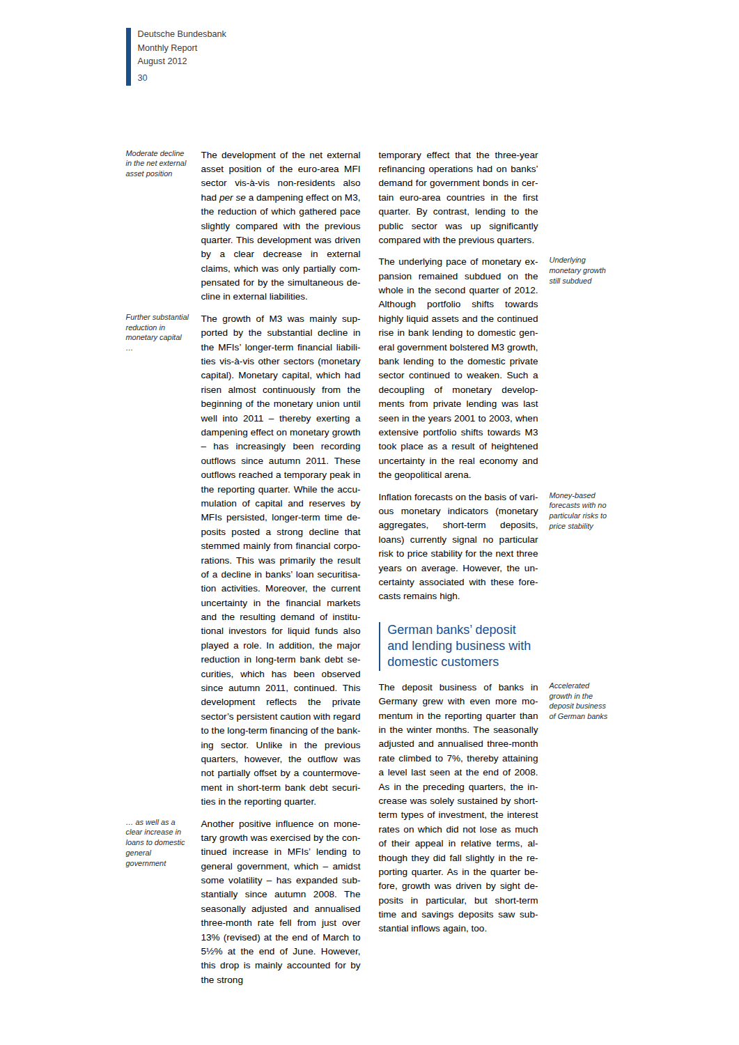Deutsche Bundesbank
Monthly Report
August 2012
30
Moderate decline in the net external asset position
The development of the net external asset position of the euro-area MFI sector vis-à-vis non-residents also had per se a dampening effect on M3, the reduction of which gathered pace slightly compared with the previous quarter. This development was driven by a clear decrease in external claims, which was only partially compensated for by the simultaneous decline in external liabilities.
Further substantial reduction in monetary capital …
The growth of M3 was mainly supported by the substantial decline in the MFIs’ longer-term financial liabilities vis-à-vis other sectors (monetary capital). Monetary capital, which had risen almost continuously from the beginning of the monetary union until well into 2011 – thereby exerting a dampening effect on monetary growth – has increasingly been recording outflows since autumn 2011. These outflows reached a temporary peak in the reporting quarter. While the accumulation of capital and reserves by MFIs persisted, longer-term time deposits posted a strong decline that stemmed mainly from financial corporations. This was primarily the result of a decline in banks’ loan securitisation activities. Moreover, the current uncertainty in the financial markets and the resulting demand of institutional investors for liquid funds also played a role. In addition, the major reduction in long-term bank debt securities, which has been observed since autumn 2011, continued. This development reflects the private sector’s persistent caution with regard to the long-term financing of the banking sector. Unlike in the previous quarters, however, the outflow was not partially offset by a countermovement in short-term bank debt securities in the reporting quarter.
… as well as a clear increase in loans to domestic general government
Another positive influence on monetary growth was exercised by the continued increase in MFIs’ lending to general government, which – amidst some volatility – has expanded substantially since autumn 2008. The seasonally adjusted and annualised three-month rate fell from just over 13% (revised) at the end of March to 5½% at the end of June. However, this drop is mainly accounted for by the strong
temporary effect that the three-year refinancing operations had on banks’ demand for government bonds in certain euro-area countries in the first quarter. By contrast, lending to the public sector was up significantly compared with the previous quarters.
Underlying monetary growth still subdued
The underlying pace of monetary expansion remained subdued on the whole in the second quarter of 2012. Although portfolio shifts towards highly liquid assets and the continued rise in bank lending to domestic general government bolstered M3 growth, bank lending to the domestic private sector continued to weaken. Such a decoupling of monetary developments from private lending was last seen in the years 2001 to 2003, when extensive portfolio shifts towards M3 took place as a result of heightened uncertainty in the real economy and the geopolitical arena.
Money-based forecasts with no particular risks to price stability
Inflation forecasts on the basis of various monetary indicators (monetary aggregates, short-term deposits, loans) currently signal no particular risk to price stability for the next three years on average. However, the uncertainty associated with these forecasts remains high.
German banks’ deposit and lending business with domestic customers
Accelerated growth in the deposit business of German banks
The deposit business of banks in Germany grew with even more momentum in the reporting quarter than in the winter months. The seasonally adjusted and annualised three-month rate climbed to 7%, thereby attaining a level last seen at the end of 2008. As in the preceding quarters, the increase was solely sustained by short-term types of investment, the interest rates on which did not lose as much of their appeal in relative terms, although they did fall slightly in the reporting quarter. As in the quarter before, growth was driven by sight deposits in particular, but short-term time and savings deposits saw substantial inflows again, too.